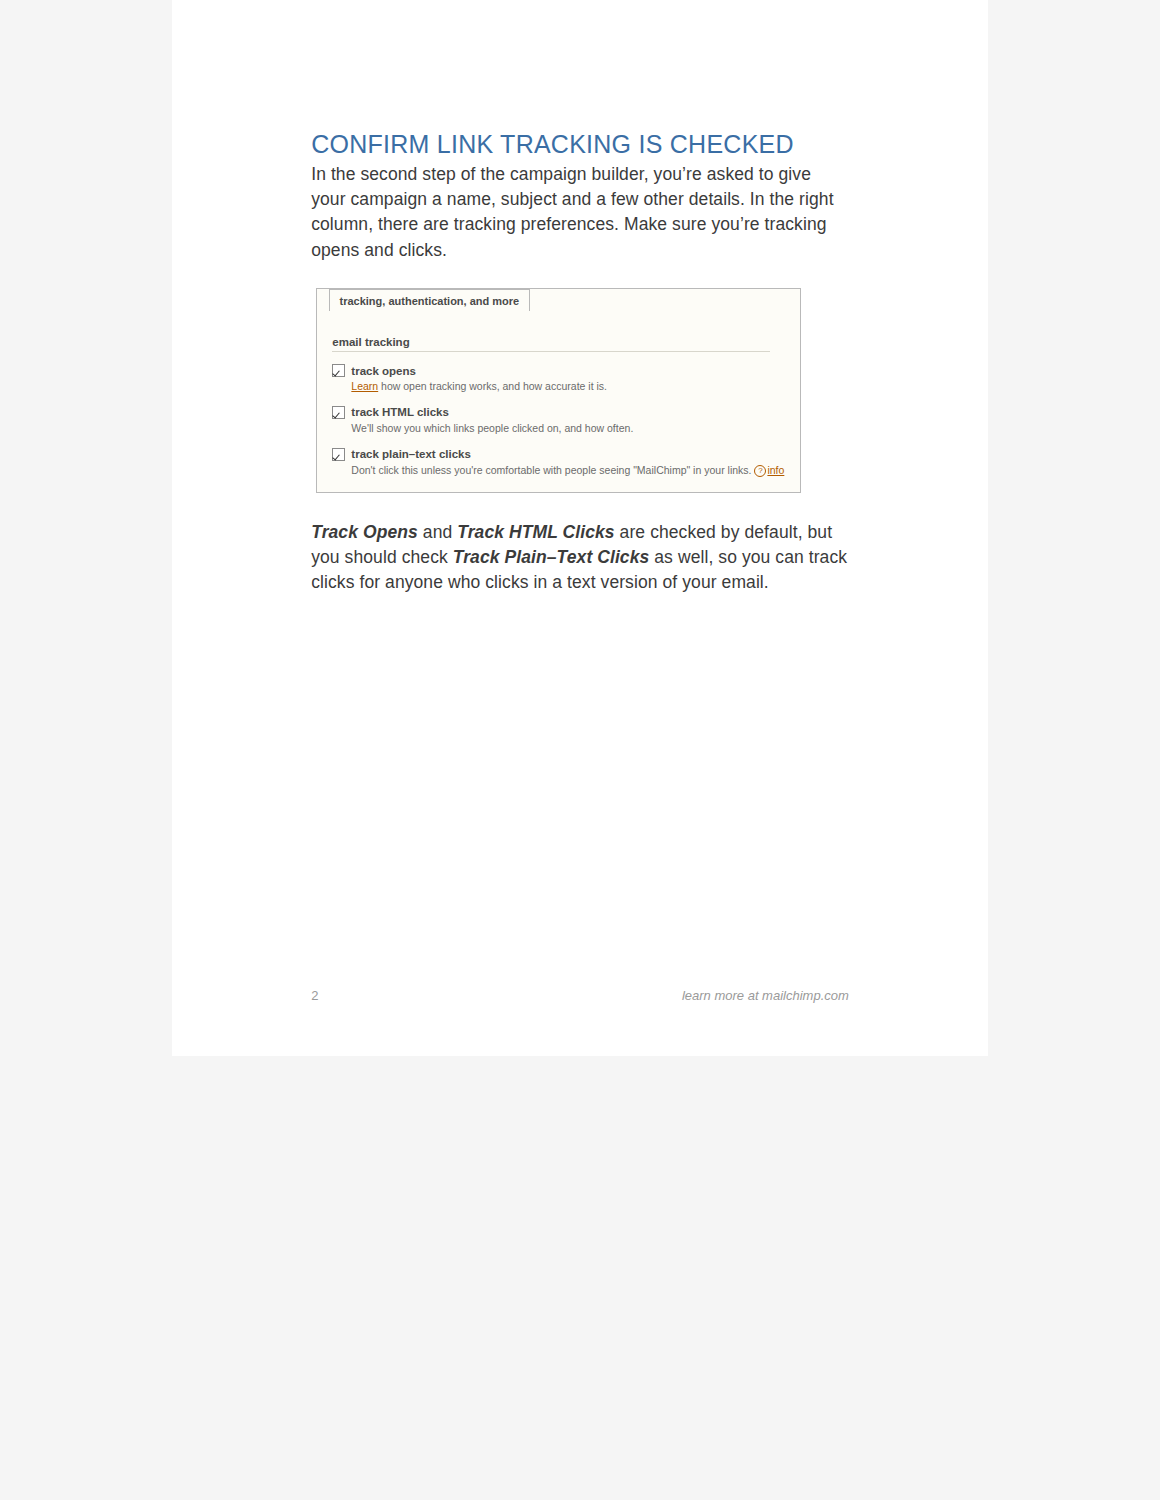Confirm Link Tracking Is Checked
In the second step of the campaign builder, you’re asked to give your campaign a name, subject and a few other details. In the right column, there are tracking preferences. Make sure you’re tracking opens and clicks.
tracking, authentication, and more
email tracking
track opens
Learn how open tracking works, and how accurate it is.
track HTML clicks
We'll show you which links people clicked on, and how often.
track plain–text clicks
Don't click this unless you're comfortable with people seeing "MailChimp" in your links. ?info
Track Opens and Track HTML Clicks are checked by default, but you should check Track Plain–Text Clicks as well, so you can track clicks for anyone who clicks in a text version of your email.
2 learn more at mailchimp.com